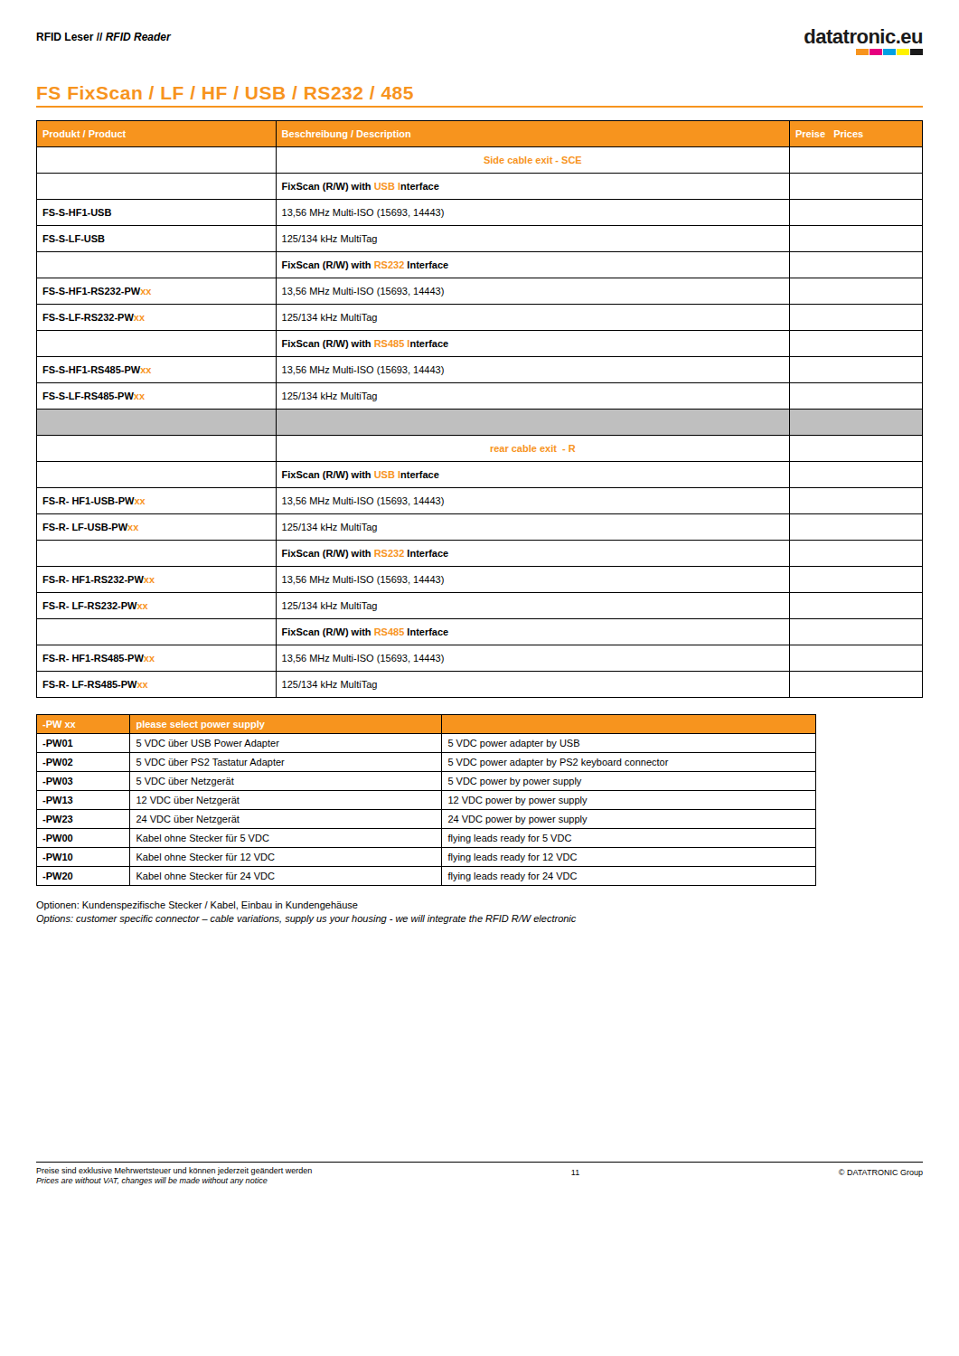RFID Leser // RFID Reader
datatronic.eu
FS FixScan / LF / HF / USB / RS232 / 485
| Produkt / Product | Beschreibung / Description | Preise Prices |
| --- | --- | --- |
| | Side cable exit - SCE | |
| | FixScan (R/W) with USB I nterface | |
| FS-S-HF1-USB | 13,56 MHz Multi-ISO (15693, 14443) | |
| FS-S-LF-USB | 125/134 kHz MultiTag | |
| | FixScan (R/W) with RS232 Interface | |
| FS-S-HF1-RS232-PW xx | 13,56 MHz Multi-ISO (15693, 14443) | |
| FS-S-LF-RS232-PW xx | 125/134 kHz MultiTag | |
| | FixScan (R/W) with RS485 I nterface | |
| FS-S-HF1-RS485-PW xx | 13,56 MHz Multi-ISO (15693, 14443) | |
| FS-S-LF-RS485-PW xx | 125/134 kHz MultiTag | |
| | rear cable exit - R | |
| | FixScan (R/W) with USB I nterface | |
| FS-R- HF1-USB-PW xx | 13,56 MHz Multi-ISO (15693, 14443) | |
| FS-R- LF-USB-PW xx | 125/134 kHz MultiTag | |
| | FixScan (R/W) with RS232 Interface | |
| FS-R- HF1-RS232-PW xx | 13,56 MHz Multi-ISO (15693, 14443) | |
| FS-R- LF-RS232-PW xx | 125/134 kHz MultiTag | |
| | FixScan (R/W) with RS485 Interface | |
| FS-R- HF1-RS485-PW xx | 13,56 MHz Multi-ISO (15693, 14443) | |
| FS-R- LF-RS485-PW xx | 125/134 kHz MultiTag | |
| -PW xx | please select power supply | |
| --- | --- | --- |
| -PW01 | 5 VDC über USB Power Adapter | 5 VDC power adapter by USB |
| -PW02 | 5 VDC über PS2 Tastatur Adapter | 5 VDC power adapter by PS2 keyboard connector |
| -PW03 | 5 VDC über Netzgerät | 5 VDC power by power supply |
| -PW13 | 12 VDC über Netzgerät | 12 VDC power by power supply |
| -PW23 | 24 VDC über Netzgerät | 24 VDC power by power supply |
| -PW00 | Kabel ohne Stecker für 5 VDC | flying leads ready for 5 VDC |
| -PW10 | Kabel ohne Stecker für 12 VDC | flying leads ready for 12 VDC |
| -PW20 | Kabel ohne Stecker für 24 VDC | flying leads ready for 24 VDC |
Optionen: Kundenspezifische Stecker / Kabel, Einbau in Kundengehäuse
Options: customer specific connector – cable variations, supply us your housing - we will integrate the RFID R/W electronic
Preise sind exklusive Mehrwertsteuer und können jederzeit geändert werden
Prices are without VAT, changes will be made without any notice
11
© DATATRONIC Group